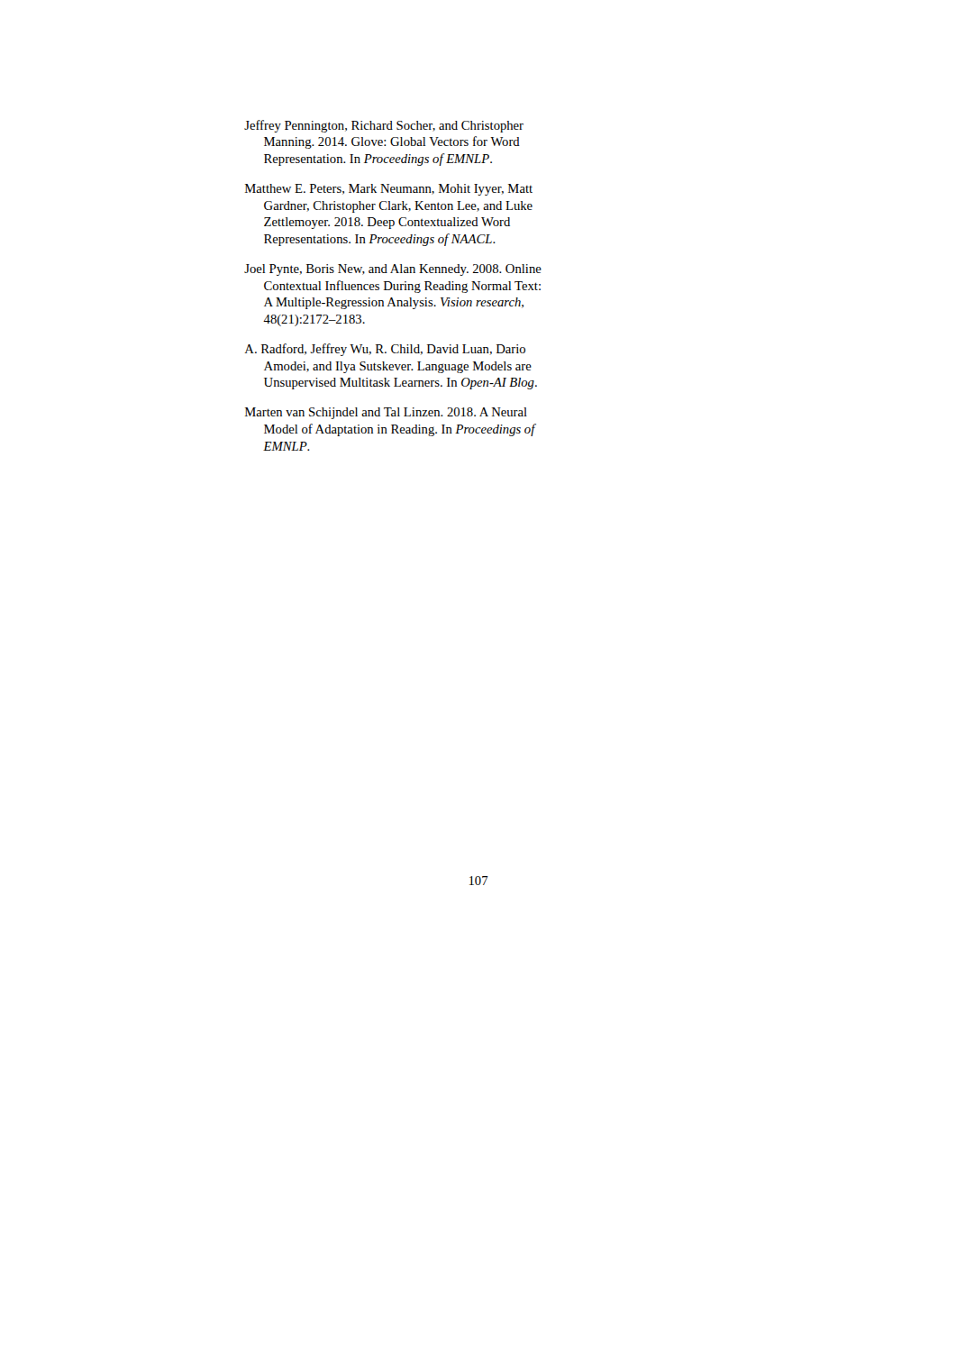Jeffrey Pennington, Richard Socher, and Christopher Manning. 2014. Glove: Global Vectors for Word Representation. In Proceedings of EMNLP.
Matthew E. Peters, Mark Neumann, Mohit Iyyer, Matt Gardner, Christopher Clark, Kenton Lee, and Luke Zettlemoyer. 2018. Deep Contextualized Word Representations. In Proceedings of NAACL.
Joel Pynte, Boris New, and Alan Kennedy. 2008. Online Contextual Influences During Reading Normal Text: A Multiple-Regression Analysis. Vision research, 48(21):2172–2183.
A. Radford, Jeffrey Wu, R. Child, David Luan, Dario Amodei, and Ilya Sutskever. Language Models are Unsupervised Multitask Learners. In Open-AI Blog.
Marten van Schijndel and Tal Linzen. 2018. A Neural Model of Adaptation in Reading. In Proceedings of EMNLP.
107